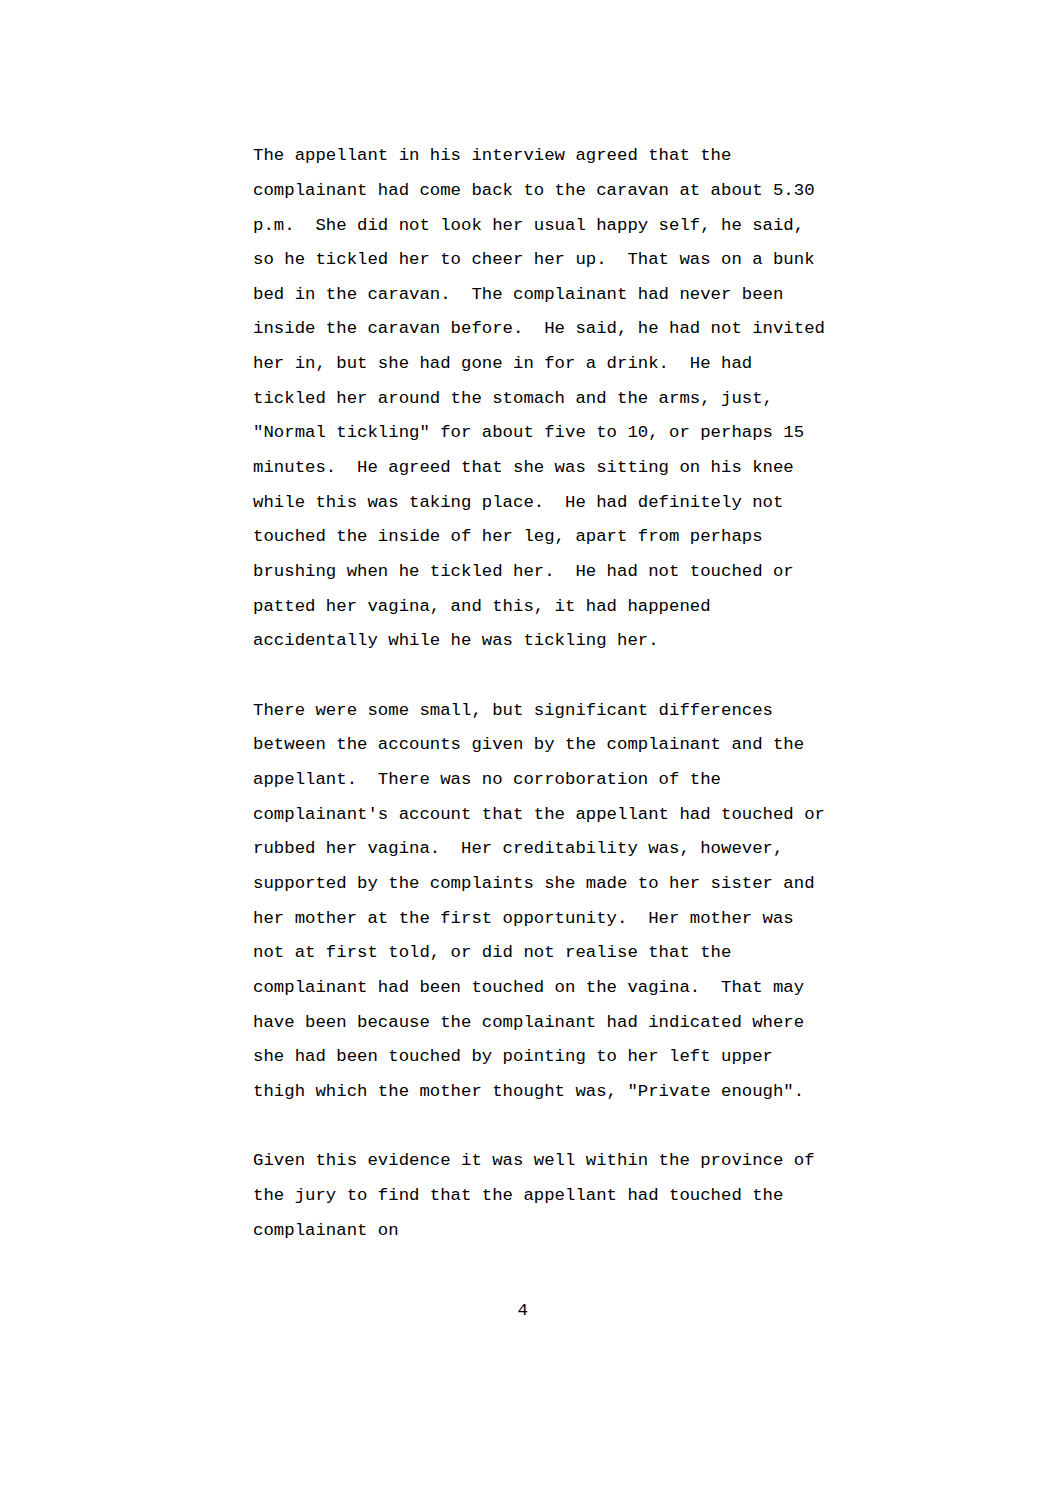The appellant in his interview agreed that the complainant had come back to the caravan at about 5.30 p.m. She did not look her usual happy self, he said, so he tickled her to cheer her up. That was on a bunk bed in the caravan. The complainant had never been inside the caravan before. He said, he had not invited her in, but she had gone in for a drink. He had tickled her around the stomach and the arms, just, "Normal tickling" for about five to 10, or perhaps 15 minutes. He agreed that she was sitting on his knee while this was taking place. He had definitely not touched the inside of her leg, apart from perhaps brushing when he tickled her. He had not touched or patted her vagina, and this, it had happened accidentally while he was tickling her.
There were some small, but significant differences between the accounts given by the complainant and the appellant. There was no corroboration of the complainant's account that the appellant had touched or rubbed her vagina. Her creditability was, however, supported by the complaints she made to her sister and her mother at the first opportunity. Her mother was not at first told, or did not realise that the complainant had been touched on the vagina. That may have been because the complainant had indicated where she had been touched by pointing to her left upper thigh which the mother thought was, "Private enough".
Given this evidence it was well within the province of the jury to find that the appellant had touched the complainant on
4